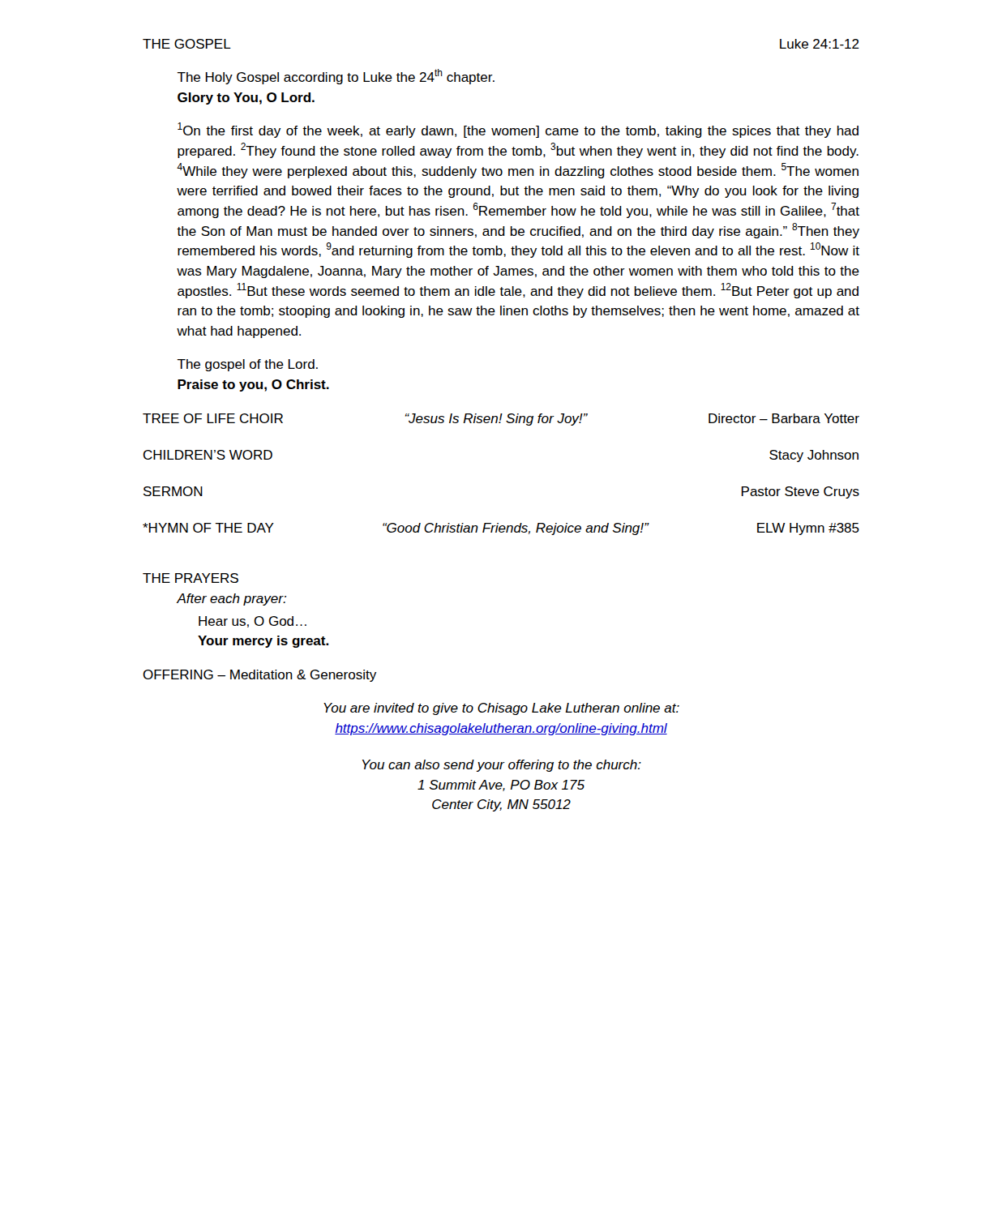THE GOSPEL Luke 24:1-12
The Holy Gospel according to Luke the 24th chapter.
Glory to You, O Lord.
1On the first day of the week, at early dawn, [the women] came to the tomb, taking the spices that they had prepared. 2They found the stone rolled away from the tomb, 3but when they went in, they did not find the body. 4While they were perplexed about this, suddenly two men in dazzling clothes stood beside them. 5The women were terrified and bowed their faces to the ground, but the men said to them, “Why do you look for the living among the dead? He is not here, but has risen. 6Remember how he told you, while he was still in Galilee, 7that the Son of Man must be handed over to sinners, and be crucified, and on the third day rise again.” 8Then they remembered his words, 9and returning from the tomb, they told all this to the eleven and to all the rest. 10Now it was Mary Magdalene, Joanna, Mary the mother of James, and the other women with them who told this to the apostles. 11But these words seemed to them an idle tale, and they did not believe them. 12But Peter got up and ran to the tomb; stooping and looking in, he saw the linen cloths by themselves; then he went home, amazed at what had happened.
The gospel of the Lord.
Praise to you, O Christ.
TREE OF LIFE CHOIR “Jesus Is Risen! Sing for Joy!” Director – Barbara Yotter
CHILDREN’S WORD Stacy Johnson
SERMON Pastor Steve Cruys
*HYMN OF THE DAY “Good Christian Friends, Rejoice and Sing!” ELW Hymn #385
THE PRAYERS
After each prayer:
Hear us, O God…
Your mercy is great.
OFFERING – Meditation & Generosity
You are invited to give to Chisago Lake Lutheran online at:
https://www.chisagolakelutheran.org/online-giving.html
You can also send your offering to the church:
1 Summit Ave, PO Box 175
Center City, MN 55012